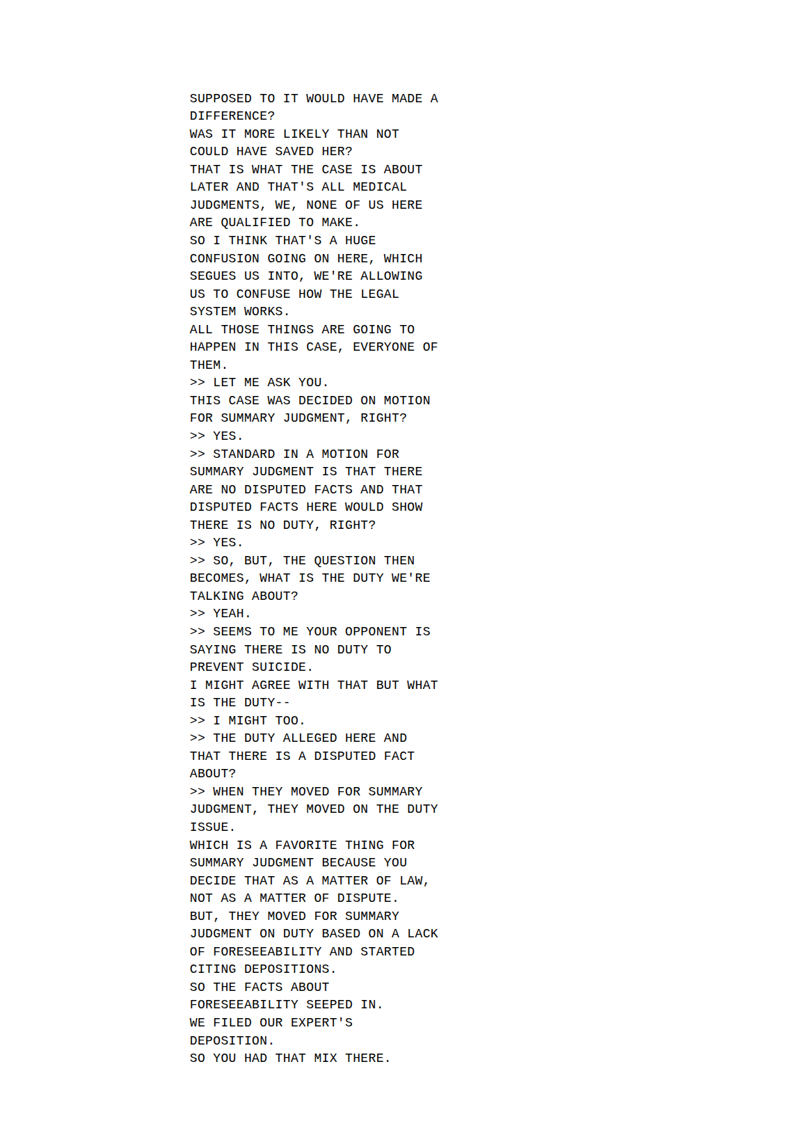SUPPOSED TO IT WOULD HAVE MADE A
DIFFERENCE?
WAS IT MORE LIKELY THAN NOT
COULD HAVE SAVED HER?
THAT IS WHAT THE CASE IS ABOUT
LATER AND THAT'S ALL MEDICAL
JUDGMENTS, WE, NONE OF US HERE
ARE QUALIFIED TO MAKE.
SO I THINK THAT'S A HUGE
CONFUSION GOING ON HERE, WHICH
SEGUES US INTO, WE'RE ALLOWING
US TO CONFUSE HOW THE LEGAL
SYSTEM WORKS.
ALL THOSE THINGS ARE GOING TO
HAPPEN IN THIS CASE, EVERYONE OF
THEM.
>> LET ME ASK YOU.
THIS CASE WAS DECIDED ON MOTION
FOR SUMMARY JUDGMENT, RIGHT?
>> YES.
>> STANDARD IN A MOTION FOR
SUMMARY JUDGMENT IS THAT THERE
ARE NO DISPUTED FACTS AND THAT
DISPUTED FACTS HERE WOULD SHOW
THERE IS NO DUTY, RIGHT?
>> YES.
>> SO, BUT, THE QUESTION THEN
BECOMES, WHAT IS THE DUTY WE'RE
TALKING ABOUT?
>> YEAH.
>> SEEMS TO ME YOUR OPPONENT IS
SAYING THERE IS NO DUTY TO
PREVENT SUICIDE.
I MIGHT AGREE WITH THAT BUT WHAT
IS THE DUTY--
>> I MIGHT TOO.
>> THE DUTY ALLEGED HERE AND
THAT THERE IS A DISPUTED FACT
ABOUT?
>> WHEN THEY MOVED FOR SUMMARY
JUDGMENT, THEY MOVED ON THE DUTY
ISSUE.
WHICH IS A FAVORITE THING FOR
SUMMARY JUDGMENT BECAUSE YOU
DECIDE THAT AS A MATTER OF LAW,
NOT AS A MATTER OF DISPUTE.
BUT, THEY MOVED FOR SUMMARY
JUDGMENT ON DUTY BASED ON A LACK
OF FORESEEABILITY AND STARTED
CITING DEPOSITIONS.
SO THE FACTS ABOUT
FORESEEABILITY SEEPED IN.
WE FILED OUR EXPERT'S
DEPOSITION.
SO YOU HAD THAT MIX THERE.